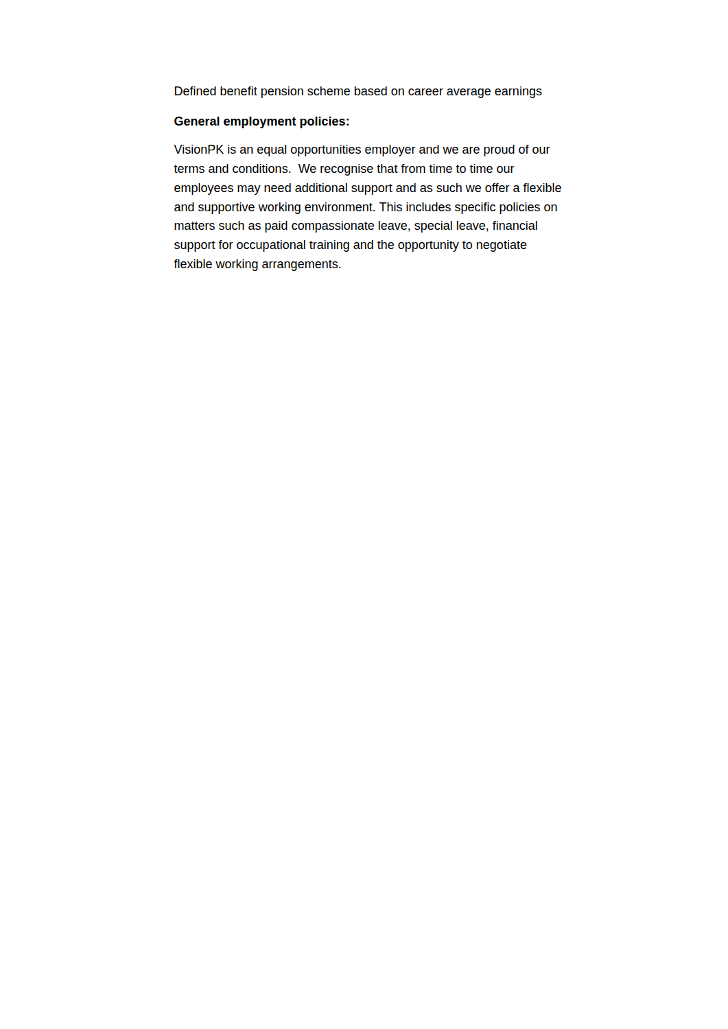Defined benefit pension scheme based on career average earnings
General employment policies:
VisionPK is an equal opportunities employer and we are proud of our terms and conditions. We recognise that from time to time our employees may need additional support and as such we offer a flexible and supportive working environment. This includes specific policies on matters such as paid compassionate leave, special leave, financial support for occupational training and the opportunity to negotiate flexible working arrangements.